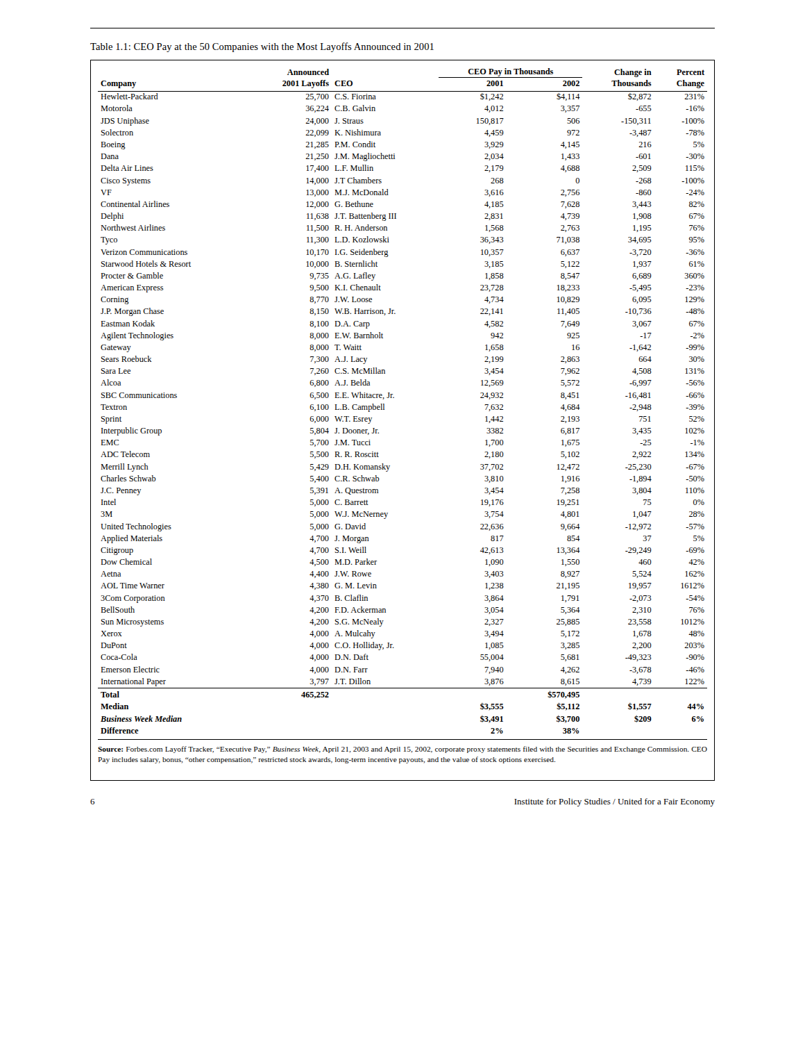Table 1.1: CEO Pay at the 50 Companies with the Most Layoffs Announced in 2001
| | Announced | | CEO Pay in Thousands | Change in | Percent |
| --- | --- | --- | --- | --- | --- |
| Company | 2001 Layoffs | CEO | 2001 | 2002 | Thousands | Change |
| Hewlett-Packard | 25,700 | C.S. Fiorina | $1,242 | $4,114 | $2,872 | 231% |
| Motorola | 36,224 | C.B. Galvin | 4,012 | 3,357 | -655 | -16% |
| JDS Uniphase | 24,000 | J. Straus | 150,817 | 506 | -150,311 | -100% |
| Solectron | 22,099 | K. Nishimura | 4,459 | 972 | -3,487 | -78% |
| Boeing | 21,285 | P.M. Condit | 3,929 | 4,145 | 216 | 5% |
| Dana | 21,250 | J.M. Magliochetti | 2,034 | 1,433 | -601 | -30% |
| Delta Air Lines | 17,400 | L.F. Mullin | 2,179 | 4,688 | 2,509 | 115% |
| Cisco Systems | 14,000 | J.T Chambers | 268 | 0 | -268 | -100% |
| VF | 13,000 | M.J. McDonald | 3,616 | 2,756 | -860 | -24% |
| Continental Airlines | 12,000 | G. Bethune | 4,185 | 7,628 | 3,443 | 82% |
| Delphi | 11,638 | J.T. Battenberg III | 2,831 | 4,739 | 1,908 | 67% |
| Northwest Airlines | 11,500 | R. H. Anderson | 1,568 | 2,763 | 1,195 | 76% |
| Tyco | 11,300 | L.D. Kozlowski | 36,343 | 71,038 | 34,695 | 95% |
| Verizon Communications | 10,170 | I.G. Seidenberg | 10,357 | 6,637 | -3,720 | -36% |
| Starwood Hotels & Resort | 10,000 | B. Sternlicht | 3,185 | 5,122 | 1,937 | 61% |
| Procter & Gamble | 9,735 | A.G. Lafley | 1,858 | 8,547 | 6,689 | 360% |
| American Express | 9,500 | K.I. Chenault | 23,728 | 18,233 | -5,495 | -23% |
| Corning | 8,770 | J.W. Loose | 4,734 | 10,829 | 6,095 | 129% |
| J.P. Morgan Chase | 8,150 | W.B. Harrison, Jr. | 22,141 | 11,405 | -10,736 | -48% |
| Eastman Kodak | 8,100 | D.A. Carp | 4,582 | 7,649 | 3,067 | 67% |
| Agilent Technologies | 8,000 | E.W. Barnholt | 942 | 925 | -17 | -2% |
| Gateway | 8,000 | T. Waitt | 1,658 | 16 | -1,642 | -99% |
| Sears Roebuck | 7,300 | A.J. Lacy | 2,199 | 2,863 | 664 | 30% |
| Sara Lee | 7,260 | C.S. McMillan | 3,454 | 7,962 | 4,508 | 131% |
| Alcoa | 6,800 | A.J. Belda | 12,569 | 5,572 | -6,997 | -56% |
| SBC Communications | 6,500 | E.E. Whitacre, Jr. | 24,932 | 8,451 | -16,481 | -66% |
| Textron | 6,100 | L.B. Campbell | 7,632 | 4,684 | -2,948 | -39% |
| Sprint | 6,000 | W.T. Esrey | 1,442 | 2,193 | 751 | 52% |
| Interpublic Group | 5,804 | J. Dooner, Jr. | 3382 | 6,817 | 3,435 | 102% |
| EMC | 5,700 | J.M. Tucci | 1,700 | 1,675 | -25 | -1% |
| ADC Telecom | 5,500 | R. R. Roscitt | 2,180 | 5,102 | 2,922 | 134% |
| Merrill Lynch | 5,429 | D.H. Komansky | 37,702 | 12,472 | -25,230 | -67% |
| Charles Schwab | 5,400 | C.R. Schwab | 3,810 | 1,916 | -1,894 | -50% |
| J.C. Penney | 5,391 | A. Questrom | 3,454 | 7,258 | 3,804 | 110% |
| Intel | 5,000 | C. Barrett | 19,176 | 19,251 | 75 | 0% |
| 3M | 5,000 | W.J. McNerney | 3,754 | 4,801 | 1,047 | 28% |
| United Technologies | 5,000 | G. David | 22,636 | 9,664 | -12,972 | -57% |
| Applied Materials | 4,700 | J. Morgan | 817 | 854 | 37 | 5% |
| Citigroup | 4,700 | S.I. Weill | 42,613 | 13,364 | -29,249 | -69% |
| Dow Chemical | 4,500 | M.D. Parker | 1,090 | 1,550 | 460 | 42% |
| Aetna | 4,400 | J.W. Rowe | 3,403 | 8,927 | 5,524 | 162% |
| AOL Time Warner | 4,380 | G. M. Levin | 1,238 | 21,195 | 19,957 | 1612% |
| 3Com Corporation | 4,370 | B. Claflin | 3,864 | 1,791 | -2,073 | -54% |
| BellSouth | 4,200 | F.D. Ackerman | 3,054 | 5,364 | 2,310 | 76% |
| Sun Microsystems | 4,200 | S.G. McNealy | 2,327 | 25,885 | 23,558 | 1012% |
| Xerox | 4,000 | A. Mulcahy | 3,494 | 5,172 | 1,678 | 48% |
| DuPont | 4,000 | C.O. Holliday, Jr. | 1,085 | 3,285 | 2,200 | 203% |
| Coca-Cola | 4,000 | D.N. Daft | 55,004 | 5,681 | -49,323 | -90% |
| Emerson Electric | 4,000 | D.N. Farr | 7,940 | 4,262 | -3,678 | -46% |
| International Paper | 3,797 | J.T. Dillon | 3,876 | 8,615 | 4,739 | 122% |
| Total | 465,252 | | | $570,495 | | |
| Median | | | $3,555 | $5,112 | $1,557 | 44% |
| Business Week Median | | | $3,491 | $3,700 | $209 | 6% |
| Difference | | | 2% | 38% | | |
Source: Forbes.com Layoff Tracker, “Executive Pay,” Business Week, April 21, 2003 and April 15, 2002, corporate proxy statements filed with the Securities and Exchange Commission. CEO Pay includes salary, bonus, “other compensation,” restricted stock awards, long-term incentive payouts, and the value of stock options exercised.
6 Institute for Policy Studies / United for a Fair Economy